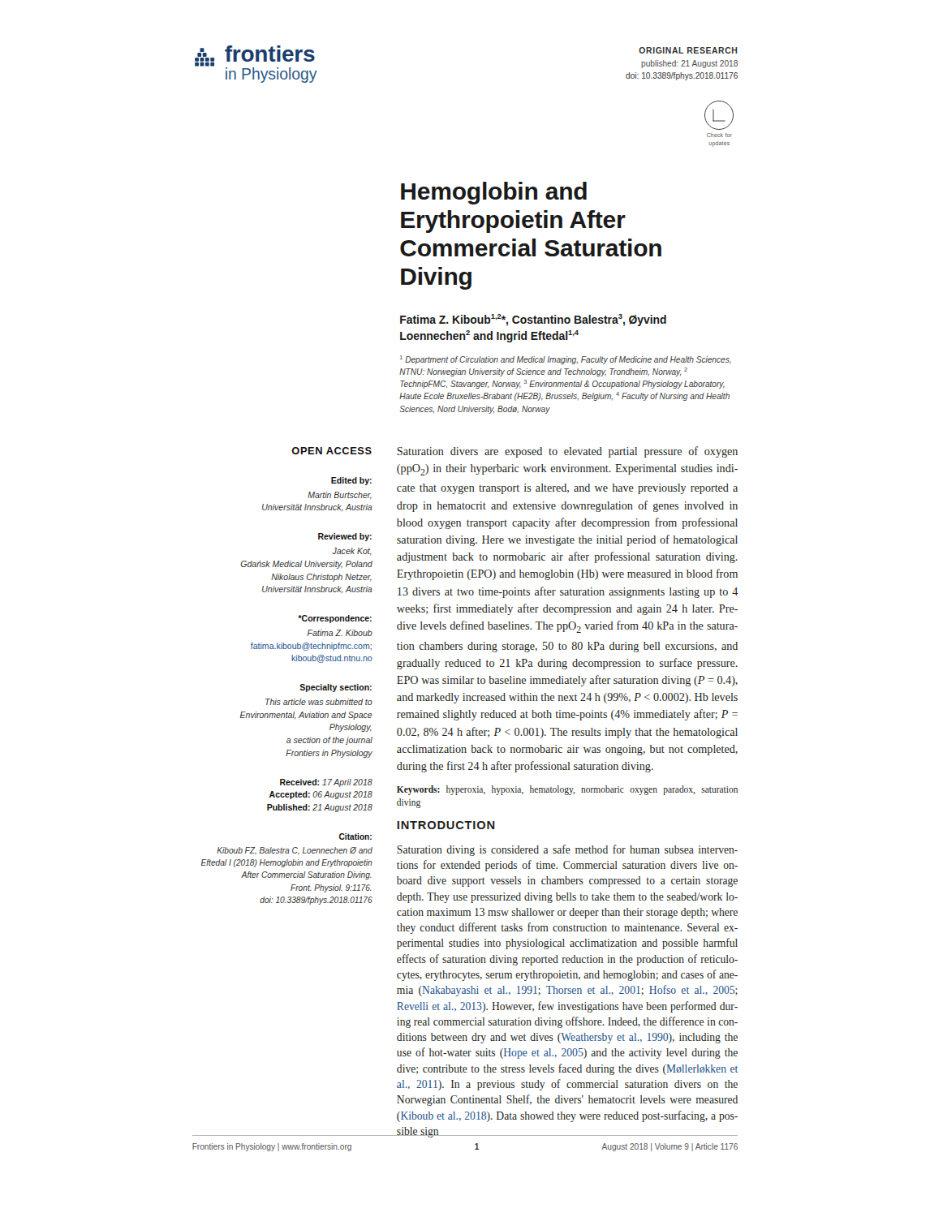frontiers in Physiology
Original Research
published: 21 August 2018
doi: 10.3389/fphys.2018.01176
Check for
updates
Hemoglobin and Erythropoietin After Commercial Saturation Diving
Fatima Z. Kiboub1,2*, Costantino Balestra3, Øyvind Loennechen2 and Ingrid Eftedal1,4
1 Department of Circulation and Medical Imaging, Faculty of Medicine and Health Sciences, NTNU: Norwegian University of Science and Technology, Trondheim, Norway, 2 TechnipFMC, Stavanger, Norway, 3 Environmental & Occupational Physiology Laboratory, Haute Ecole Bruxelles-Brabant (HE2B), Brussels, Belgium, 4 Faculty of Nursing and Health Sciences, Nord University, Bodø, Norway
Open Access
Edited by:
Martin Burtscher,
Universität Innsbruck, Austria
Reviewed by:
Jacek Kot,
Gdańsk Medical University, Poland
Nikolaus Christoph Netzer,
Universität Innsbruck, Austria
*Correspondence:
Fatima Z. Kiboub
fatima.kiboub@technipfmc.com;
kiboub@stud.ntnu.no
Specialty section:
This article was submitted to
Environmental, Aviation and Space
Physiology,
a section of the journal
Frontiers in Physiology
Received: 17 April 2018
Accepted: 06 August 2018
Published: 21 August 2018
Citation:
Kiboub FZ, Balestra C, Loennechen Ø and Eftedal I (2018) Hemoglobin and Erythropoietin After Commercial Saturation Diving.
Front. Physiol. 9:1176.
doi: 10.3389/fphys.2018.01176
Saturation divers are exposed to elevated partial pressure of oxygen (ppO2) in their hyperbaric work environment. Experimental studies indicate that oxygen transport is altered, and we have previously reported a drop in hematocrit and extensive downregulation of genes involved in blood oxygen transport capacity after decompression from professional saturation diving. Here we investigate the initial period of hematological adjustment back to normobaric air after professional saturation diving. Erythropoietin (EPO) and hemoglobin (Hb) were measured in blood from 13 divers at two time-points after saturation assignments lasting up to 4 weeks; first immediately after decompression and again 24 h later. Pre-dive levels defined baselines. The ppO2 varied from 40 kPa in the saturation chambers during storage, 50 to 80 kPa during bell excursions, and gradually reduced to 21 kPa during decompression to surface pressure. EPO was similar to baseline immediately after saturation diving (P = 0.4), and markedly increased within the next 24 h (99%, P < 0.0002). Hb levels remained slightly reduced at both time-points (4% immediately after; P = 0.02, 8% 24 h after; P < 0.001). The results imply that the hematological acclimatization back to normobaric air was ongoing, but not completed, during the first 24 h after professional saturation diving.
Keywords: hyperoxia, hypoxia, hematology, normobaric oxygen paradox, saturation diving
Introduction
Saturation diving is considered a safe method for human subsea interventions for extended periods of time. Commercial saturation divers live onboard dive support vessels in chambers compressed to a certain storage depth. They use pressurized diving bells to take them to the seabed/work location maximum 13 msw shallower or deeper than their storage depth; where they conduct different tasks from construction to maintenance. Several experimental studies into physiological acclimatization and possible harmful effects of saturation diving reported reduction in the production of reticulocytes, erythrocytes, serum erythropoietin, and hemoglobin; and cases of anemia (Nakabayashi et al., 1991; Thorsen et al., 2001; Hofso et al., 2005; Revelli et al., 2013). However, few investigations have been performed during real commercial saturation diving offshore. Indeed, the difference in conditions between dry and wet dives (Weathersby et al., 1990), including the use of hot-water suits (Hope et al., 2005) and the activity level during the dive; contribute to the stress levels faced during the dives (Møllerløkken et al., 2011). In a previous study of commercial saturation divers on the Norwegian Continental Shelf, the divers' hematocrit levels were measured (Kiboub et al., 2018). Data showed they were reduced post-surfacing, a possible sign
Frontiers in Physiology | www.frontiersin.org
1
August 2018 | Volume 9 | Article 1176